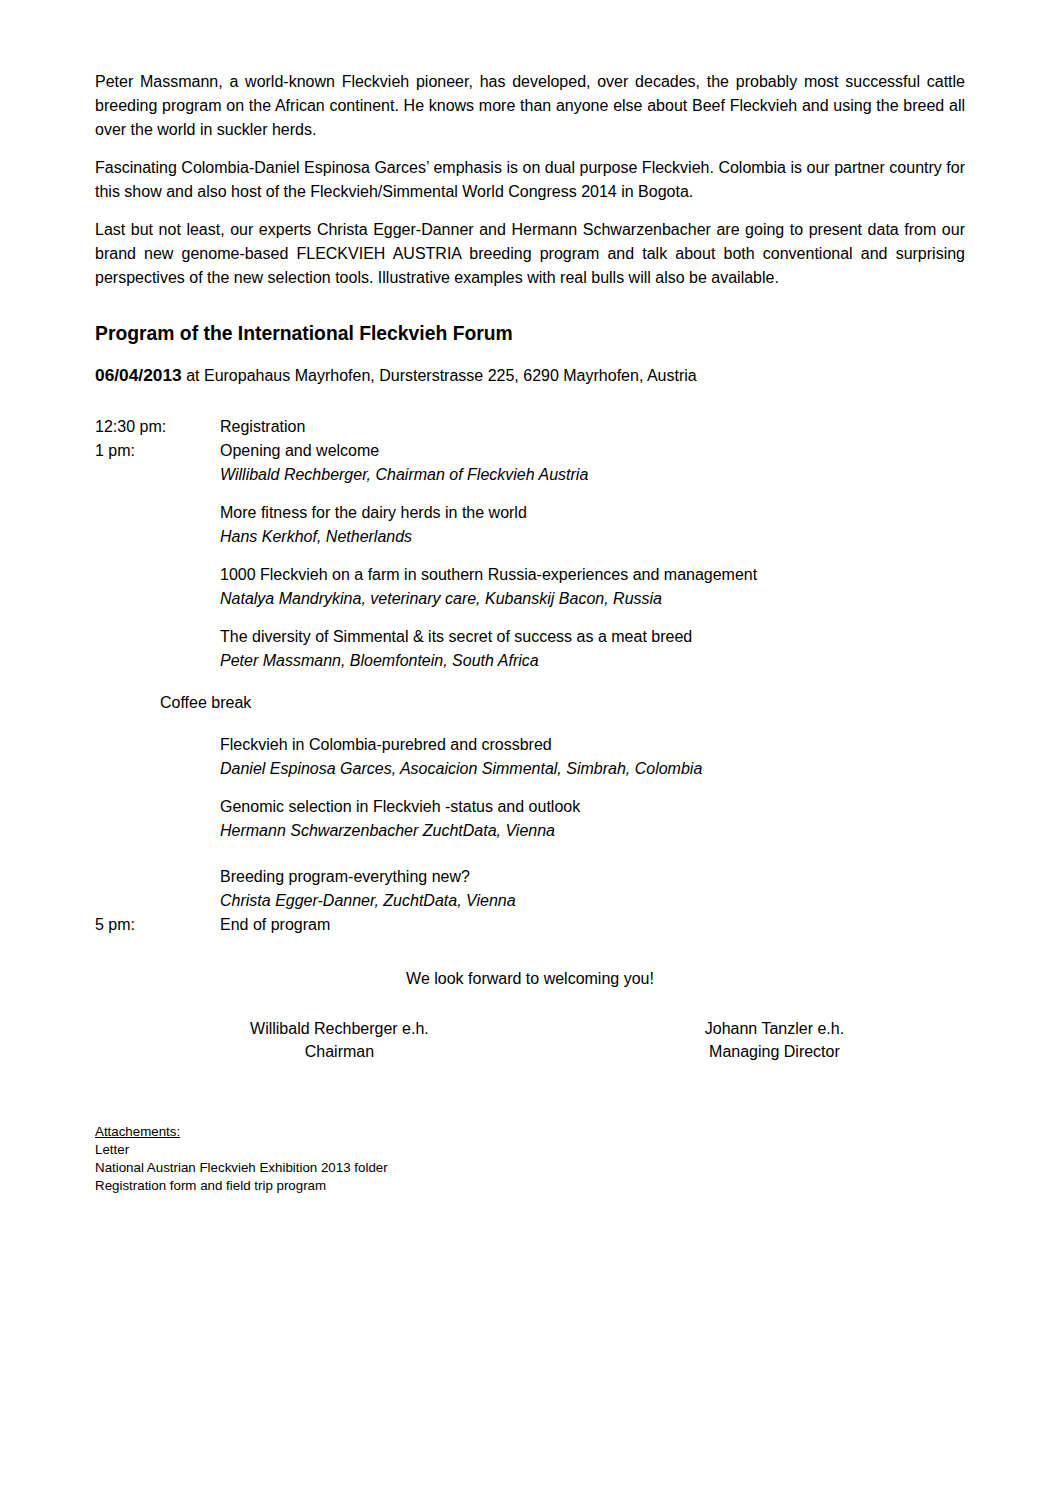Peter Massmann, a world-known Fleckvieh pioneer, has developed, over decades, the probably most successful cattle breeding program on the African continent. He knows more than anyone else about Beef Fleckvieh and using the breed all over the world in suckler herds.
Fascinating Colombia-Daniel Espinosa Garces’ emphasis is on dual purpose Fleckvieh. Colombia is our partner country for this show and also host of the Fleckvieh/Simmental World Congress 2014 in Bogota.
Last but not least, our experts Christa Egger-Danner and Hermann Schwarzenbacher are going to present data from our brand new genome-based FLECKVIEH AUSTRIA breeding program and talk about both conventional and surprising perspectives of the new selection tools. Illustrative examples with real bulls will also be available.
Program of the International Fleckvieh Forum
06/04/2013 at Europahaus Mayrhofen, Dursterstrasse 225, 6290 Mayrhofen, Austria
| 12:30 pm: | Registration |
| 1 pm: | Opening and welcome Willibald Rechberger, Chairman of Fleckvieh Austria More fitness for the dairy herds in the world Hans Kerkhof, Netherlands 1000 Fleckvieh on a farm in southern Russia-experiences and management Natalya Mandrykina, veterinary care, Kubanskij Bacon, Russia The diversity of Simmental & its secret of success as a meat breed Peter Massmann, Bloemfontein, South Africa |
Coffee break
| | Fleckvieh in Colombia-purebred and crossbred Daniel Espinosa Garces, Asocaicion Simmental, Simbrah, Colombia Genomic selection in Fleckvieh -status and outlook Hermann Schwarzenbacher ZuchtData, Vienna Breeding program-everything new? Christa Egger-Danner, ZuchtData, Vienna |
| 5 pm: | End of program |
We look forward to welcoming you!
| Willibald Rechberger e.h. Chairman | Johann Tanzler e.h. Managing Director |
Attachements:
Letter
National Austrian Fleckvieh Exhibition 2013 folder
Registration form and field trip program